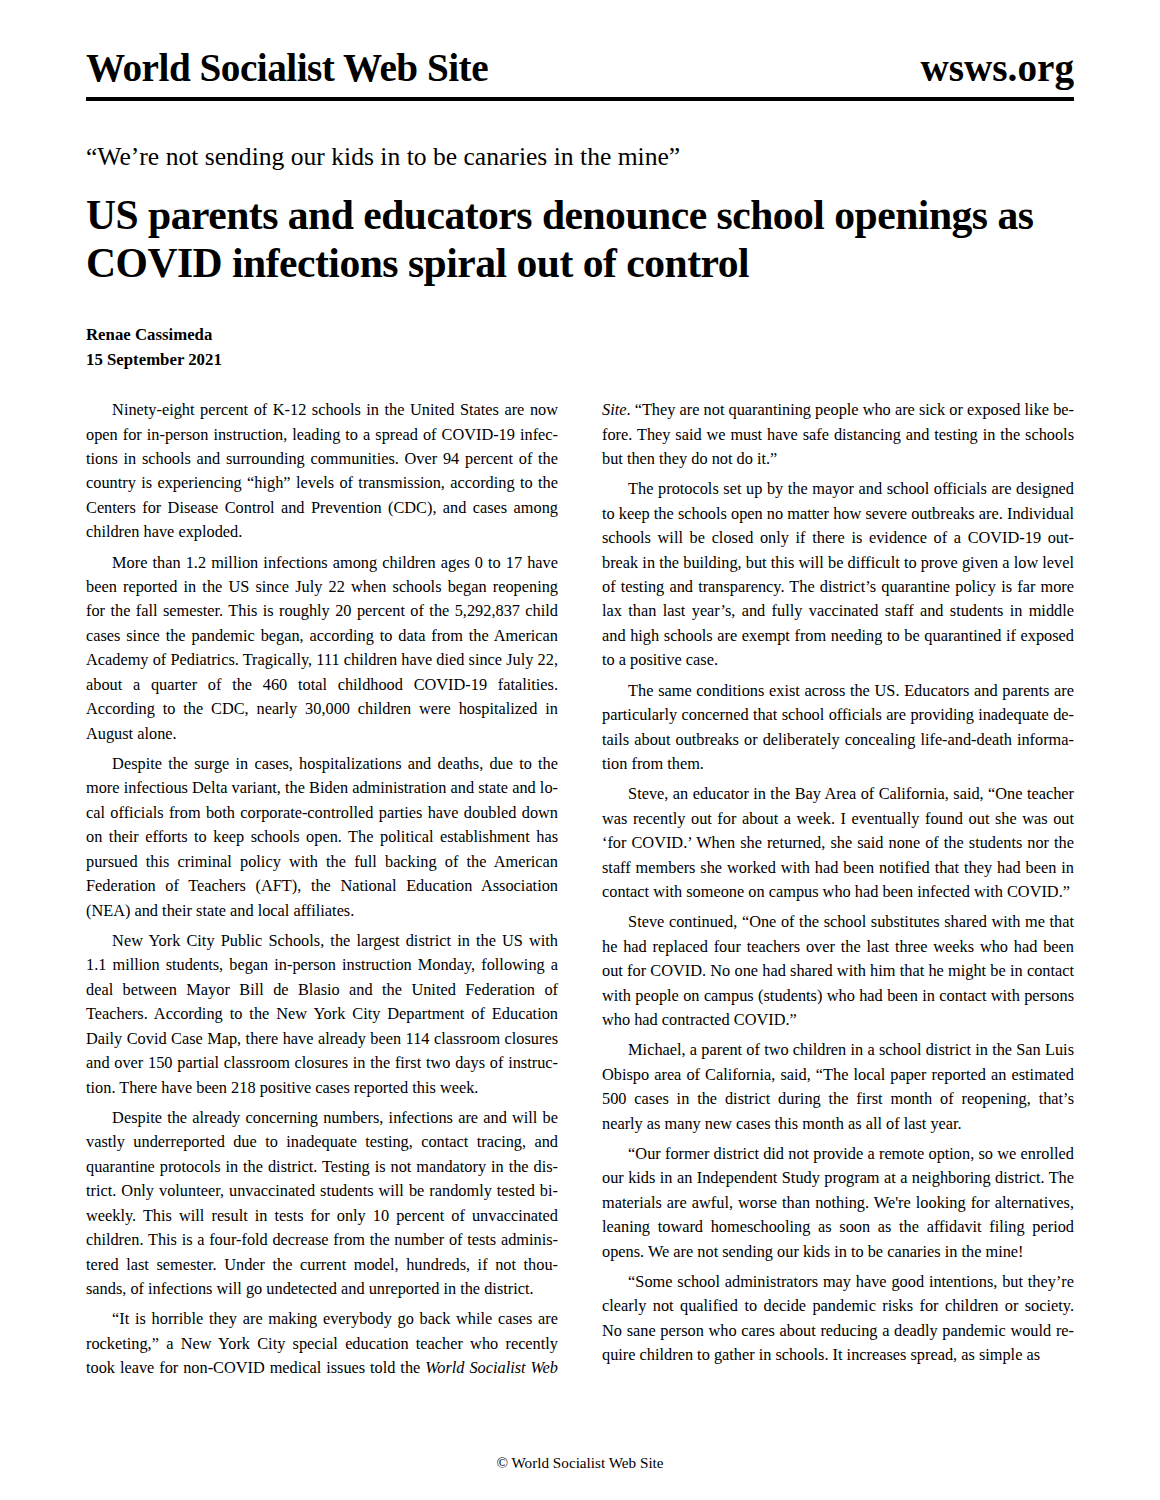World Socialist Web Site
wsws.org
“We’re not sending our kids in to be canaries in the mine”
US parents and educators denounce school openings as COVID infections spiral out of control
Renae Cassimeda 15 September 2021
Ninety-eight percent of K-12 schools in the United States are now open for in-person instruction, leading to a spread of COVID-19 infections in schools and surrounding communities. Over 94 percent of the country is experiencing “high” levels of transmission, according to the Centers for Disease Control and Prevention (CDC), and cases among children have exploded.
More than 1.2 million infections among children ages 0 to 17 have been reported in the US since July 22 when schools began reopening for the fall semester. This is roughly 20 percent of the 5,292,837 child cases since the pandemic began, according to data from the American Academy of Pediatrics. Tragically, 111 children have died since July 22, about a quarter of the 460 total childhood COVID-19 fatalities. According to the CDC, nearly 30,000 children were hospitalized in August alone.
Despite the surge in cases, hospitalizations and deaths, due to the more infectious Delta variant, the Biden administration and state and local officials from both corporate-controlled parties have doubled down on their efforts to keep schools open. The political establishment has pursued this criminal policy with the full backing of the American Federation of Teachers (AFT), the National Education Association (NEA) and their state and local affiliates.
New York City Public Schools, the largest district in the US with 1.1 million students, began in-person instruction Monday, following a deal between Mayor Bill de Blasio and the United Federation of Teachers. According to the New York City Department of Education Daily Covid Case Map, there have already been 114 classroom closures and over 150 partial classroom closures in the first two days of instruction. There have been 218 positive cases reported this week.
Despite the already concerning numbers, infections are and will be vastly underreported due to inadequate testing, contact tracing, and quarantine protocols in the district. Testing is not mandatory in the district. Only volunteer, unvaccinated students will be randomly tested biweekly. This will result in tests for only 10 percent of unvaccinated children. This is a four-fold decrease from the number of tests administered last semester. Under the current model, hundreds, if not thousands, of infections will go undetected and unreported in the district.
“It is horrible they are making everybody go back while cases are rocketing,” a New York City special education teacher who recently took leave for non-COVID medical issues told the World Socialist Web Site. “They are not quarantining people who are sick or exposed like before. They said we must have safe distancing and testing in the schools but then they do not do it.”
The protocols set up by the mayor and school officials are designed to keep the schools open no matter how severe outbreaks are. Individual schools will be closed only if there is evidence of a COVID-19 outbreak in the building, but this will be difficult to prove given a low level of testing and transparency. The district’s quarantine policy is far more lax than last year’s, and fully vaccinated staff and students in middle and high schools are exempt from needing to be quarantined if exposed to a positive case.
The same conditions exist across the US. Educators and parents are particularly concerned that school officials are providing inadequate details about outbreaks or deliberately concealing life-and-death information from them.
Steve, an educator in the Bay Area of California, said, “One teacher was recently out for about a week. I eventually found out she was out ‘for COVID.’ When she returned, she said none of the students nor the staff members she worked with had been notified that they had been in contact with someone on campus who had been infected with COVID.”
Steve continued, “One of the school substitutes shared with me that he had replaced four teachers over the last three weeks who had been out for COVID. No one had shared with him that he might be in contact with people on campus (students) who had been in contact with persons who had contracted COVID.”
Michael, a parent of two children in a school district in the San Luis Obispo area of California, said, “The local paper reported an estimated 500 cases in the district during the first month of reopening, that’s nearly as many new cases this month as all of last year.
“Our former district did not provide a remote option, so we enrolled our kids in an Independent Study program at a neighboring district. The materials are awful, worse than nothing. We're looking for alternatives, leaning toward homeschooling as soon as the affidavit filing period opens. We are not sending our kids in to be canaries in the mine!
“Some school administrators may have good intentions, but they’re clearly not qualified to decide pandemic risks for children or society. No sane person who cares about reducing a deadly pandemic would require children to gather in schools. It increases spread, as simple as
© World Socialist Web Site